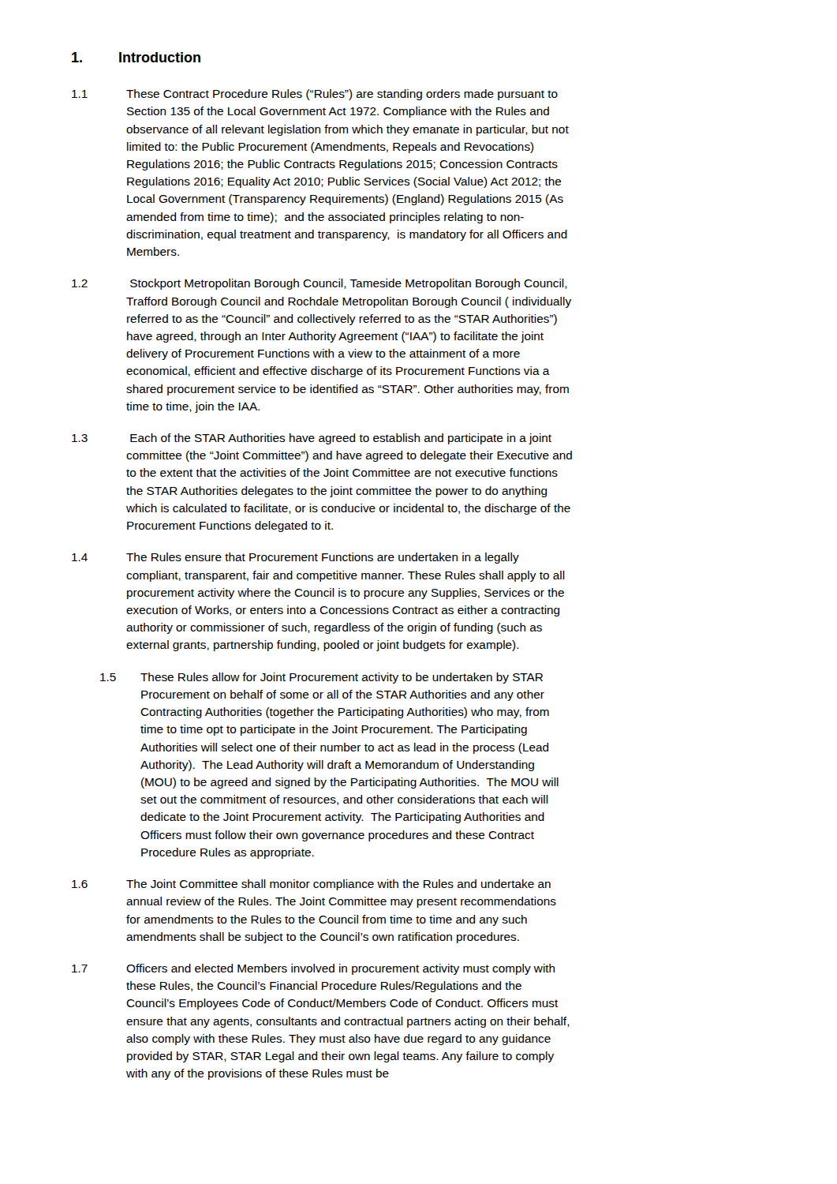1. Introduction
1.1
These Contract Procedure Rules (“Rules”) are standing orders made pursuant to Section 135 of the Local Government Act 1972. Compliance with the Rules and observance of all relevant legislation from which they emanate in particular, but not limited to: the Public Procurement (Amendments, Repeals and Revocations) Regulations 2016; the Public Contracts Regulations 2015; Concession Contracts Regulations 2016; Equality Act 2010; Public Services (Social Value) Act 2012; the Local Government (Transparency Requirements) (England) Regulations 2015 (As amended from time to time); and the associated principles relating to non-discrimination, equal treatment and transparency, is mandatory for all Officers and Members.
1.2
Stockport Metropolitan Borough Council, Tameside Metropolitan Borough Council, Trafford Borough Council and Rochdale Metropolitan Borough Council ( individually referred to as the “Council” and collectively referred to as the “STAR Authorities”) have agreed, through an Inter Authority Agreement (“IAA”) to facilitate the joint delivery of Procurement Functions with a view to the attainment of a more economical, efficient and effective discharge of its Procurement Functions via a shared procurement service to be identified as “STAR”. Other authorities may, from time to time, join the IAA.
1.3
Each of the STAR Authorities have agreed to establish and participate in a joint committee (the “Joint Committee”) and have agreed to delegate their Executive and to the extent that the activities of the Joint Committee are not executive functions the STAR Authorities delegates to the joint committee the power to do anything which is calculated to facilitate, or is conducive or incidental to, the discharge of the Procurement Functions delegated to it.
1.4
The Rules ensure that Procurement Functions are undertaken in a legally compliant, transparent, fair and competitive manner. These Rules shall apply to all procurement activity where the Council is to procure any Supplies, Services or the execution of Works, or enters into a Concessions Contract as either a contracting authority or commissioner of such, regardless of the origin of funding (such as external grants, partnership funding, pooled or joint budgets for example).
1.5
These Rules allow for Joint Procurement activity to be undertaken by STAR Procurement on behalf of some or all of the STAR Authorities and any other Contracting Authorities (together the Participating Authorities) who may, from time to time opt to participate in the Joint Procurement. The Participating Authorities will select one of their number to act as lead in the process (Lead Authority). The Lead Authority will draft a Memorandum of Understanding (MOU) to be agreed and signed by the Participating Authorities. The MOU will set out the commitment of resources, and other considerations that each will dedicate to the Joint Procurement activity. The Participating Authorities and Officers must follow their own governance procedures and these Contract Procedure Rules as appropriate.
1.6
The Joint Committee shall monitor compliance with the Rules and undertake an annual review of the Rules. The Joint Committee may present recommendations for amendments to the Rules to the Council from time to time and any such amendments shall be subject to the Council’s own ratification procedures.
1.7
Officers and elected Members involved in procurement activity must comply with these Rules, the Council’s Financial Procedure Rules/Regulations and the Council’s Employees Code of Conduct/Members Code of Conduct. Officers must ensure that any agents, consultants and contractual partners acting on their behalf, also comply with these Rules. They must also have due regard to any guidance provided by STAR, STAR Legal and their own legal teams. Any failure to comply with any of the provisions of these Rules must be